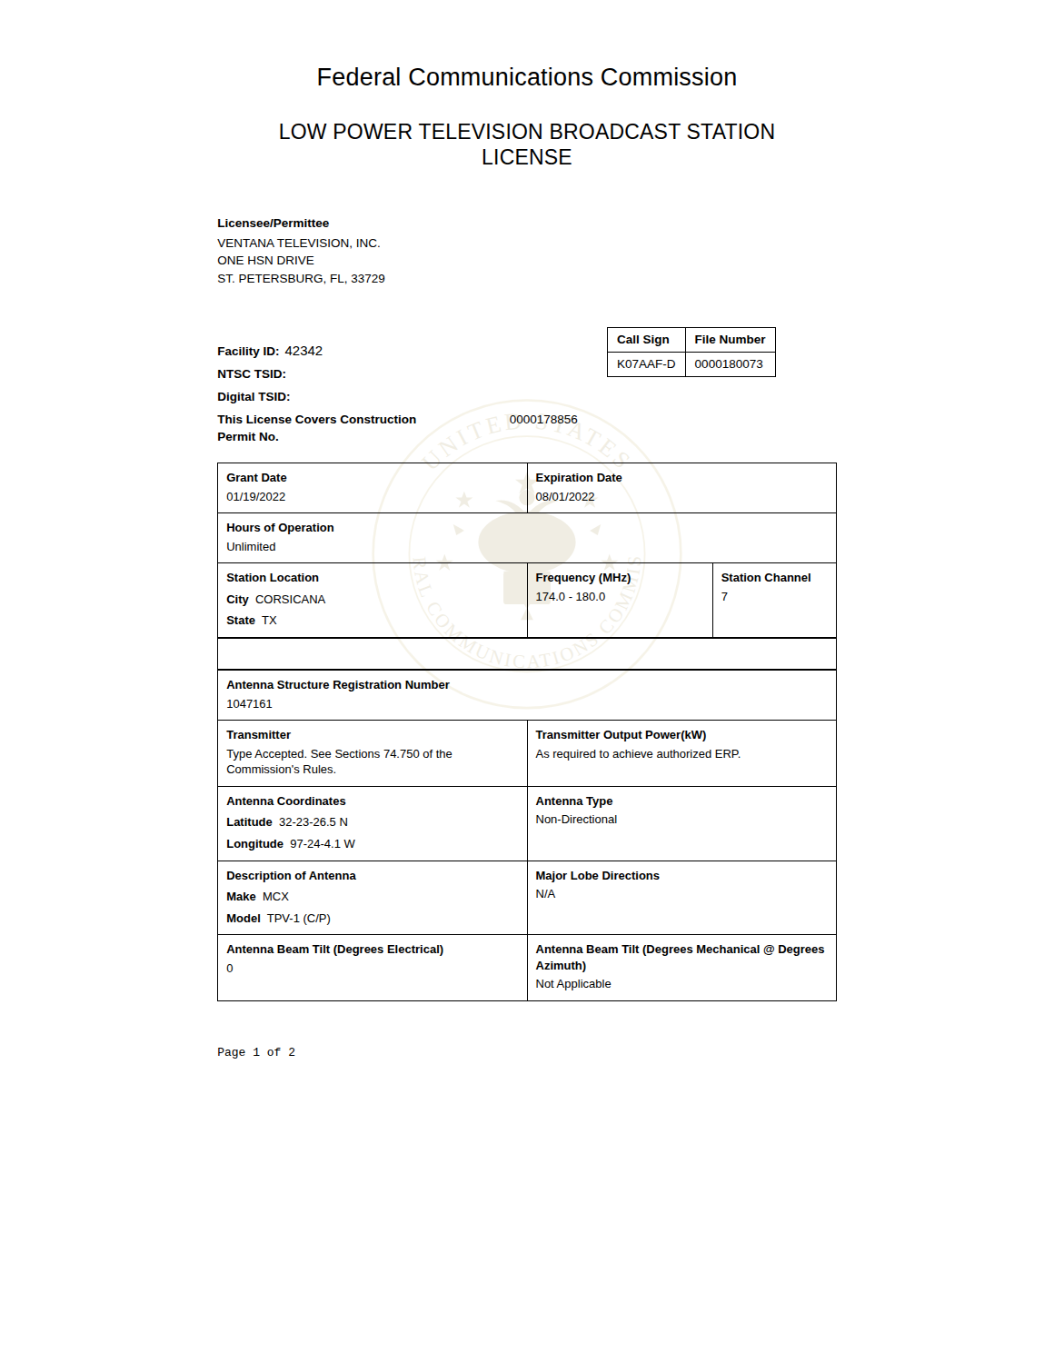UNITED STATES FEDERAL COMMUNICATIONS COMMISSION
Federal Communications Commission
LOW POWER TELEVISION BROADCAST STATION LICENSE
Licensee/Permittee
VENTANA TELEVISION, INC.
ONE HSN DRIVE
ST. PETERSBURG, FL, 33729
| Call Sign | File Number |
| --- | --- |
| K07AAF-D | 0000180073 |
Facility ID: 42342
NTSC TSID:
Digital TSID:
This License Covers Construction Permit No. 0000178856
| Grant Date 01/19/2022 | Expiration Date 08/01/2022 |
| Hours of Operation Unlimited |
| Station Location City CORSICANA State TX | Frequency (MHz) 174.0 - 180.0 | Station Channel 7 |
| Antenna Structure Registration Number 1047161 |
| Transmitter Type Accepted. See Sections 74.750 of the Commission's Rules. | Transmitter Output Power(kW) As required to achieve authorized ERP. |
| Antenna Coordinates Latitude 32-23-26.5 N Longitude 97-24-4.1 W | Antenna Type Non-Directional |
| Description of Antenna Make MCX Model TPV-1 (C/P) | Major Lobe Directions N/A |
| Antenna Beam Tilt (Degrees Electrical) 0 | Antenna Beam Tilt (Degrees Mechanical @ Degrees Azimuth) Not Applicable |
Page 1 of 2